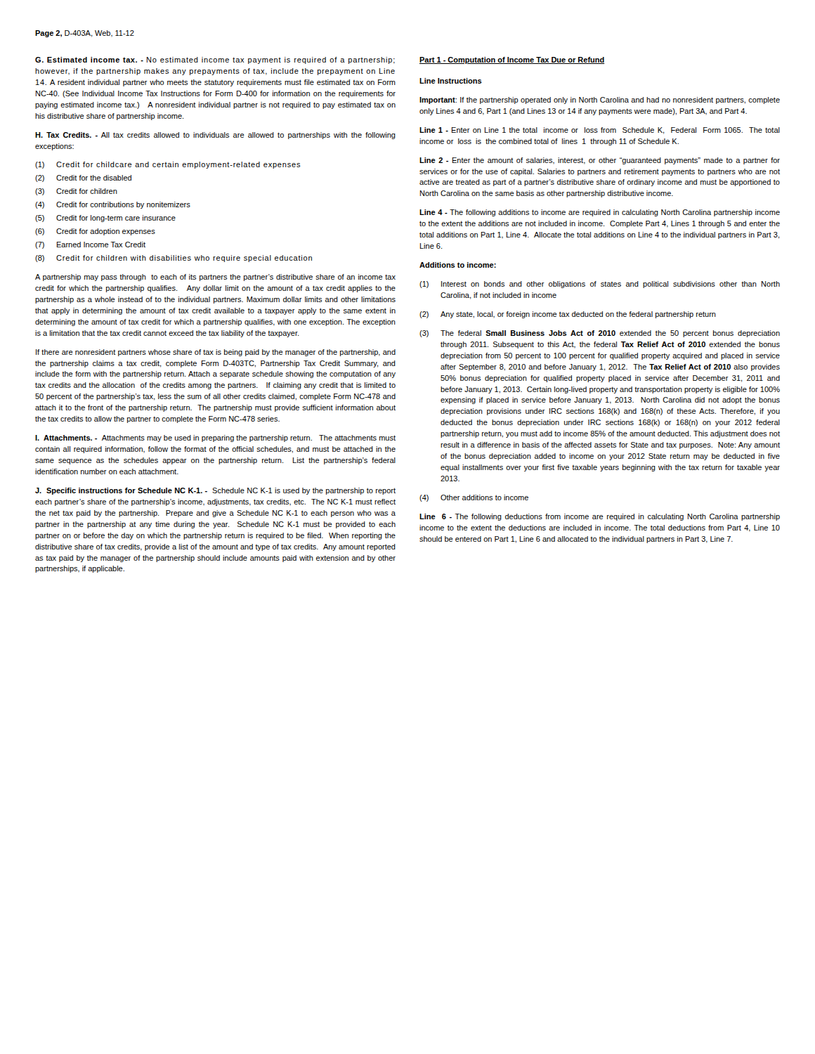Page 2, D-403A, Web, 11-12
G. Estimated income tax. - No estimated income tax payment is required of a partnership; however, if the partnership makes any prepayments of tax, include the prepayment on Line 14. A resident individual partner who meets the statutory requirements must file estimated tax on Form NC-40. (See Individual Income Tax Instructions for Form D-400 for information on the requirements for paying estimated income tax.) A nonresident individual partner is not required to pay estimated tax on his distributive share of partnership income.
H. Tax Credits. - All tax credits allowed to individuals are allowed to partnerships with the following exceptions:
(1) Credit for childcare and certain employment-related expenses
(2) Credit for the disabled
(3) Credit for children
(4) Credit for contributions by nonitemizers
(5) Credit for long-term care insurance
(6) Credit for adoption expenses
(7) Earned Income Tax Credit
(8) Credit for children with disabilities who require special education
A partnership may pass through to each of its partners the partner’s distributive share of an income tax credit for which the partnership qualifies. Any dollar limit on the amount of a tax credit applies to the partnership as a whole instead of to the individual partners. Maximum dollar limits and other limitations that apply in determining the amount of tax credit available to a taxpayer apply to the same extent in determining the amount of tax credit for which a partnership qualifies, with one exception. The exception is a limitation that the tax credit cannot exceed the tax liability of the taxpayer.
If there are nonresident partners whose share of tax is being paid by the manager of the partnership, and the partnership claims a tax credit, complete Form D-403TC, Partnership Tax Credit Summary, and include the form with the partnership return. Attach a separate schedule showing the computation of any tax credits and the allocation of the credits among the partners. If claiming any credit that is limited to 50 percent of the partnership’s tax, less the sum of all other credits claimed, complete Form NC-478 and attach it to the front of the partnership return. The partnership must provide sufficient information about the tax credits to allow the partner to complete the Form NC-478 series.
I. Attachments. - Attachments may be used in preparing the partnership return. The attachments must contain all required information, follow the format of the official schedules, and must be attached in the same sequence as the schedules appear on the partnership return. List the partnership’s federal identification number on each attachment.
J. Specific instructions for Schedule NC K-1. - Schedule NC K-1 is used by the partnership to report each partner’s share of the partnership’s income, adjustments, tax credits, etc. The NC K-1 must reflect the net tax paid by the partnership. Prepare and give a Schedule NC K-1 to each person who was a partner in the partnership at any time during the year. Schedule NC K-1 must be provided to each partner on or before the day on which the partnership return is required to be filed. When reporting the distributive share of tax credits, provide a list of the amount and type of tax credits. Any amount reported as tax paid by the manager of the partnership should include amounts paid with extension and by other partnerships, if applicable.
Part 1 - Computation of Income Tax Due or Refund
Line Instructions
Important: If the partnership operated only in North Carolina and had no nonresident partners, complete only Lines 4 and 6, Part 1 (and Lines 13 or 14 if any payments were made), Part 3A, and Part 4.
Line 1 - Enter on Line 1 the total income or loss from Schedule K, Federal Form 1065. The total income or loss is the combined total of lines 1 through 11 of Schedule K.
Line 2 - Enter the amount of salaries, interest, or other “guaranteed payments” made to a partner for services or for the use of capital. Salaries to partners and retirement payments to partners who are not active are treated as part of a partner’s distributive share of ordinary income and must be apportioned to North Carolina on the same basis as other partnership distributive income.
Line 4 - The following additions to income are required in calculating North Carolina partnership income to the extent the additions are not included in income. Complete Part 4, Lines 1 through 5 and enter the total additions on Part 1, Line 4. Allocate the total additions on Line 4 to the individual partners in Part 3, Line 6.
Additions to income:
(1) Interest on bonds and other obligations of states and political subdivisions other than North Carolina, if not included in income
(2) Any state, local, or foreign income tax deducted on the federal partnership return
(3) The federal Small Business Jobs Act of 2010 extended the 50 percent bonus depreciation through 2011. Subsequent to this Act, the federal Tax Relief Act of 2010 extended the bonus depreciation from 50 percent to 100 percent for qualified property acquired and placed in service after September 8, 2010 and before January 1, 2012. The Tax Relief Act of 2010 also provides 50% bonus depreciation for qualified property placed in service after December 31, 2011 and before January 1, 2013. Certain long-lived property and transportation property is eligible for 100% expensing if placed in service before January 1, 2013. North Carolina did not adopt the bonus depreciation provisions under IRC sections 168(k) and 168(n) of these Acts. Therefore, if you deducted the bonus depreciation under IRC sections 168(k) or 168(n) on your 2012 federal partnership return, you must add to income 85% of the amount deducted. This adjustment does not result in a difference in basis of the affected assets for State and tax purposes. Note: Any amount of the bonus depreciation added to income on your 2012 State return may be deducted in five equal installments over your first five taxable years beginning with the tax return for taxable year 2013.
(4) Other additions to income
Line 6 - The following deductions from income are required in calculating North Carolina partnership income to the extent the deductions are included in income. The total deductions from Part 4, Line 10 should be entered on Part 1, Line 6 and allocated to the individual partners in Part 3, Line 7.